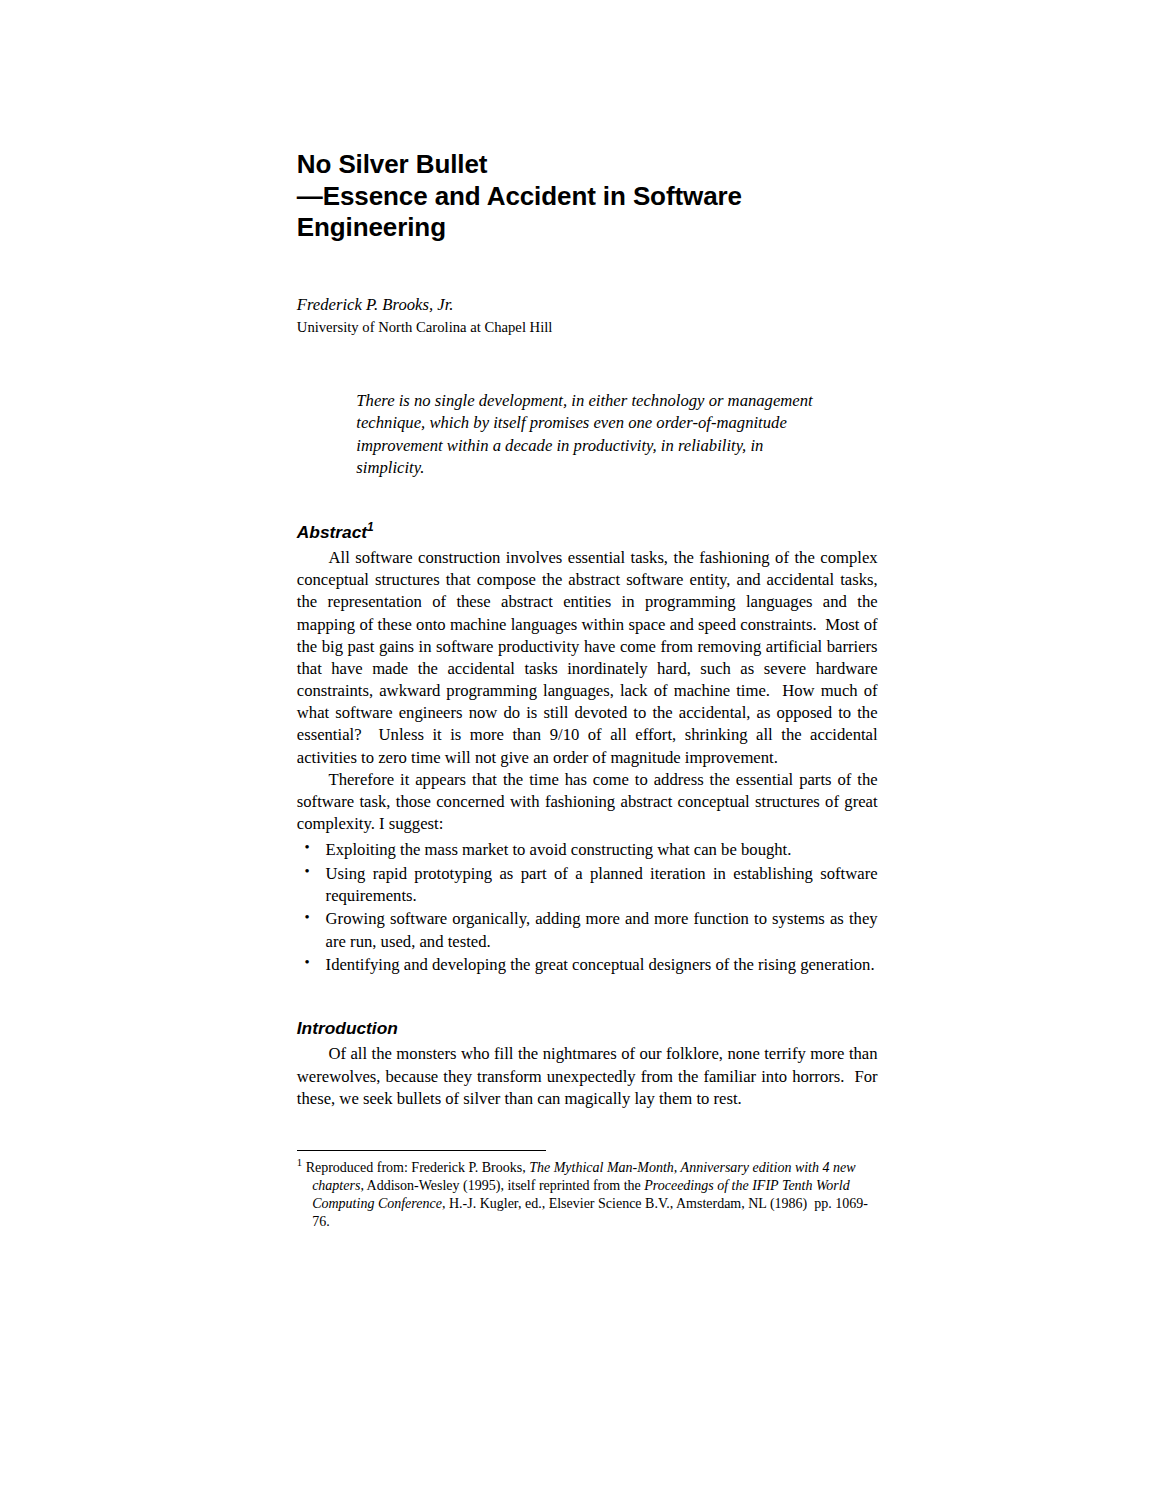No Silver Bullet
—Essence and Accident in Software Engineering
Frederick P. Brooks, Jr.
University of North Carolina at Chapel Hill
There is no single development, in either technology or management technique, which by itself promises even one order-of-magnitude improvement within a decade in productivity, in reliability, in simplicity.
Abstract1
All software construction involves essential tasks, the fashioning of the complex conceptual structures that compose the abstract software entity, and accidental tasks, the representation of these abstract entities in programming languages and the mapping of these onto machine languages within space and speed constraints. Most of the big past gains in software productivity have come from removing artificial barriers that have made the accidental tasks inordinately hard, such as severe hardware constraints, awkward programming languages, lack of machine time. How much of what software engineers now do is still devoted to the accidental, as opposed to the essential? Unless it is more than 9/10 of all effort, shrinking all the accidental activities to zero time will not give an order of magnitude improvement.
Therefore it appears that the time has come to address the essential parts of the software task, those concerned with fashioning abstract conceptual structures of great complexity. I suggest:
Exploiting the mass market to avoid constructing what can be bought.
Using rapid prototyping as part of a planned iteration in establishing software requirements.
Growing software organically, adding more and more function to systems as they are run, used, and tested.
Identifying and developing the great conceptual designers of the rising generation.
Introduction
Of all the monsters who fill the nightmares of our folklore, none terrify more than werewolves, because they transform unexpectedly from the familiar into horrors. For these, we seek bullets of silver than can magically lay them to rest.
1 Reproduced from: Frederick P. Brooks, The Mythical Man-Month, Anniversary edition with 4 new chapters, Addison-Wesley (1995), itself reprinted from the Proceedings of the IFIP Tenth World Computing Conference, H.-J. Kugler, ed., Elsevier Science B.V., Amsterdam, NL (1986) pp. 1069-76.